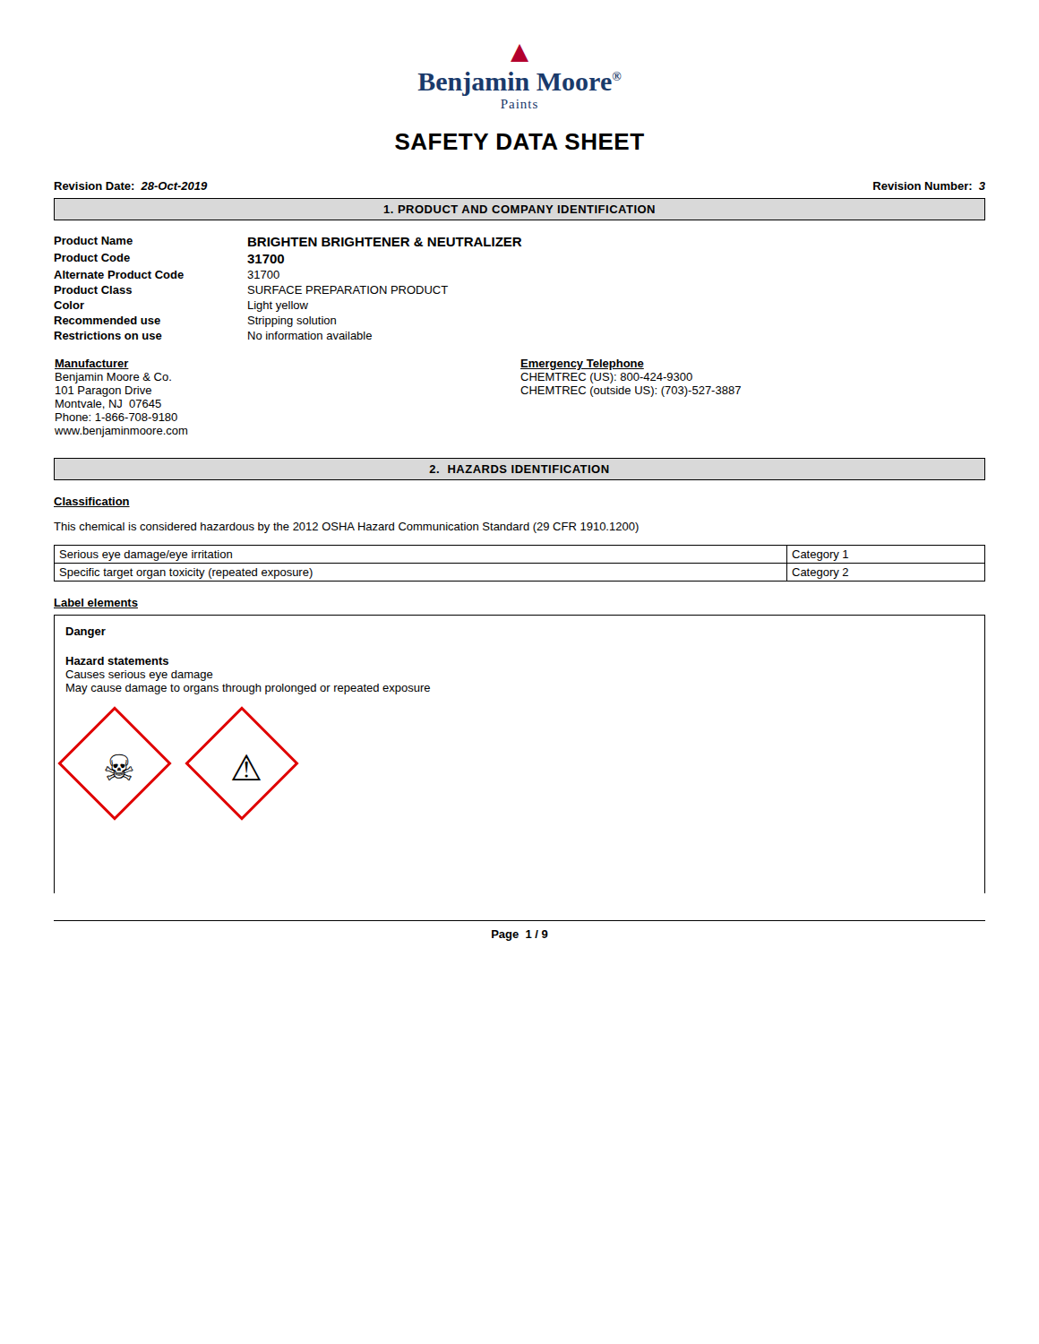▲
Benjamin Moore®
Paints
SAFETY DATA SHEET
Revision Date: 28-Oct-2019 Revision Number: 3
1. PRODUCT AND COMPANY IDENTIFICATION
| Product Name | BRIGHTEN BRIGHTENER & NEUTRALIZER |
| Product Code | 31700 |
| Alternate Product Code | 31700 |
| Product Class | SURFACE PREPARATION PRODUCT |
| Color | Light yellow |
| Recommended use | Stripping solution |
| Restrictions on use | No information available |
| Manufacturer Benjamin Moore & Co. 101 Paragon Drive Montvale, NJ 07645 Phone: 1-866-708-9180 www.benjaminmoore.com | Emergency Telephone CHEMTREC (US): 800-424-9300 CHEMTREC (outside US): (703)-527-3887 |
2. HAZARDS IDENTIFICATION
Classification
This chemical is considered hazardous by the 2012 OSHA Hazard Communication Standard (29 CFR 1910.1200)
| Serious eye damage/eye irritation | Category 1 |
| Specific target organ toxicity (repeated exposure) | Category 2 |
Label elements
Danger
Hazard statements
Causes serious eye damage
May cause damage to organs through prolonged or repeated exposure
☠ ⚠
Page 1 / 9